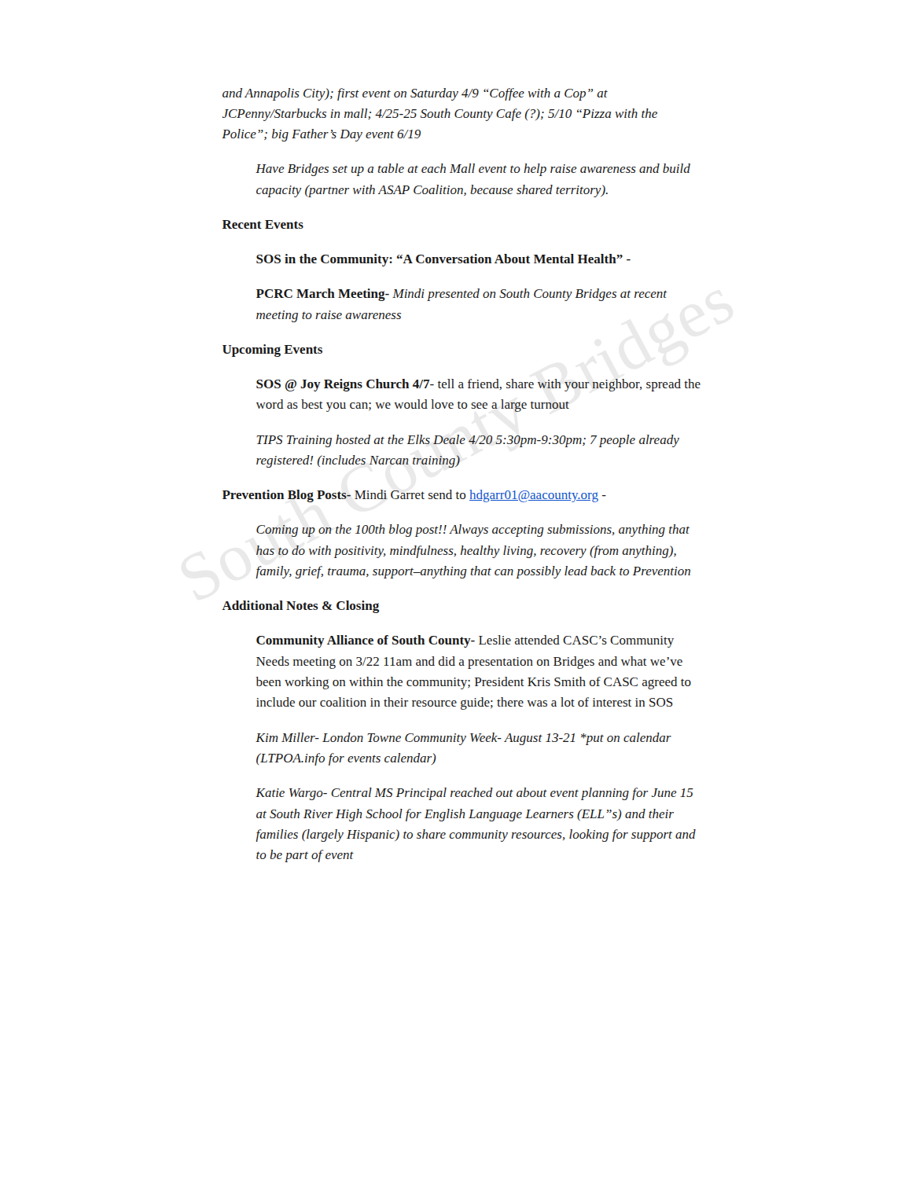South County Bridges
and Annapolis City); first event on Saturday 4/9 “Coffee with a Cop” at JCPenny/Starbucks in mall; 4/25-25 South County Cafe (?); 5/10 “Pizza with the Police”; big Father’s Day event 6/19
Have Bridges set up a table at each Mall event to help raise awareness and build capacity (partner with ASAP Coalition, because shared territory).
Recent Events
SOS in the Community: “A Conversation About Mental Health” -
PCRC March Meeting- Mindi presented on South County Bridges at recent meeting to raise awareness
Upcoming Events
SOS @ Joy Reigns Church 4/7- tell a friend, share with your neighbor, spread the word as best you can; we would love to see a large turnout
TIPS Training hosted at the Elks Deale 4/20 5:30pm-9:30pm; 7 people already registered! (includes Narcan training)
Prevention Blog Posts- Mindi Garret send to hdgarr01@aacounty.org -
Coming up on the 100th blog post!! Always accepting submissions, anything that has to do with positivity, mindfulness, healthy living, recovery (from anything), family, grief, trauma, support–anything that can possibly lead back to Prevention
Additional Notes & Closing
Community Alliance of South County- Leslie attended CASC’s Community Needs meeting on 3/22 11am and did a presentation on Bridges and what we’ve been working on within the community; President Kris Smith of CASC agreed to include our coalition in their resource guide; there was a lot of interest in SOS
Kim Miller- London Towne Community Week- August 13-21 *put on calendar (LTPOA.info for events calendar)
Katie Wargo- Central MS Principal reached out about event planning for June 15 at South River High School for English Language Learners (ELL”s) and their families (largely Hispanic) to share community resources, looking for support and to be part of event